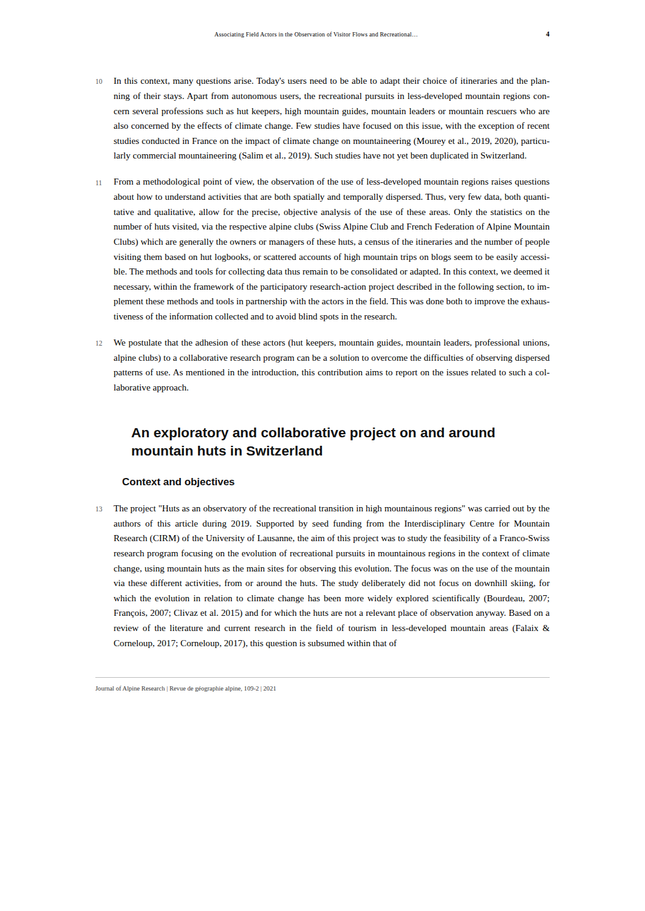Associating Field Actors in the Observation of Visitor Flows and Recreational… 4
10
In this context, many questions arise. Today's users need to be able to adapt their choice of itineraries and the planning of their stays. Apart from autonomous users, the recreational pursuits in less-developed mountain regions concern several professions such as hut keepers, high mountain guides, mountain leaders or mountain rescuers who are also concerned by the effects of climate change. Few studies have focused on this issue, with the exception of recent studies conducted in France on the impact of climate change on mountaineering (Mourey et al., 2019, 2020), particularly commercial mountaineering (Salim et al., 2019). Such studies have not yet been duplicated in Switzerland.
11
From a methodological point of view, the observation of the use of less-developed mountain regions raises questions about how to understand activities that are both spatially and temporally dispersed. Thus, very few data, both quantitative and qualitative, allow for the precise, objective analysis of the use of these areas. Only the statistics on the number of huts visited, via the respective alpine clubs (Swiss Alpine Club and French Federation of Alpine Mountain Clubs) which are generally the owners or managers of these huts, a census of the itineraries and the number of people visiting them based on hut logbooks, or scattered accounts of high mountain trips on blogs seem to be easily accessible. The methods and tools for collecting data thus remain to be consolidated or adapted. In this context, we deemed it necessary, within the framework of the participatory research-action project described in the following section, to implement these methods and tools in partnership with the actors in the field. This was done both to improve the exhaustiveness of the information collected and to avoid blind spots in the research.
12
We postulate that the adhesion of these actors (hut keepers, mountain guides, mountain leaders, professional unions, alpine clubs) to a collaborative research program can be a solution to overcome the difficulties of observing dispersed patterns of use. As mentioned in the introduction, this contribution aims to report on the issues related to such a collaborative approach.
An exploratory and collaborative project on and around mountain huts in Switzerland
Context and objectives
13
The project "Huts as an observatory of the recreational transition in high mountainous regions" was carried out by the authors of this article during 2019. Supported by seed funding from the Interdisciplinary Centre for Mountain Research (CIRM) of the University of Lausanne, the aim of this project was to study the feasibility of a Franco-Swiss research program focusing on the evolution of recreational pursuits in mountainous regions in the context of climate change, using mountain huts as the main sites for observing this evolution. The focus was on the use of the mountain via these different activities, from or around the huts. The study deliberately did not focus on downhill skiing, for which the evolution in relation to climate change has been more widely explored scientifically (Bourdeau, 2007; François, 2007; Clivaz et al. 2015) and for which the huts are not a relevant place of observation anyway. Based on a review of the literature and current research in the field of tourism in less-developed mountain areas (Falaix & Corneloup, 2017; Corneloup, 2017), this question is subsumed within that of
Journal of Alpine Research | Revue de géographie alpine, 109-2 | 2021